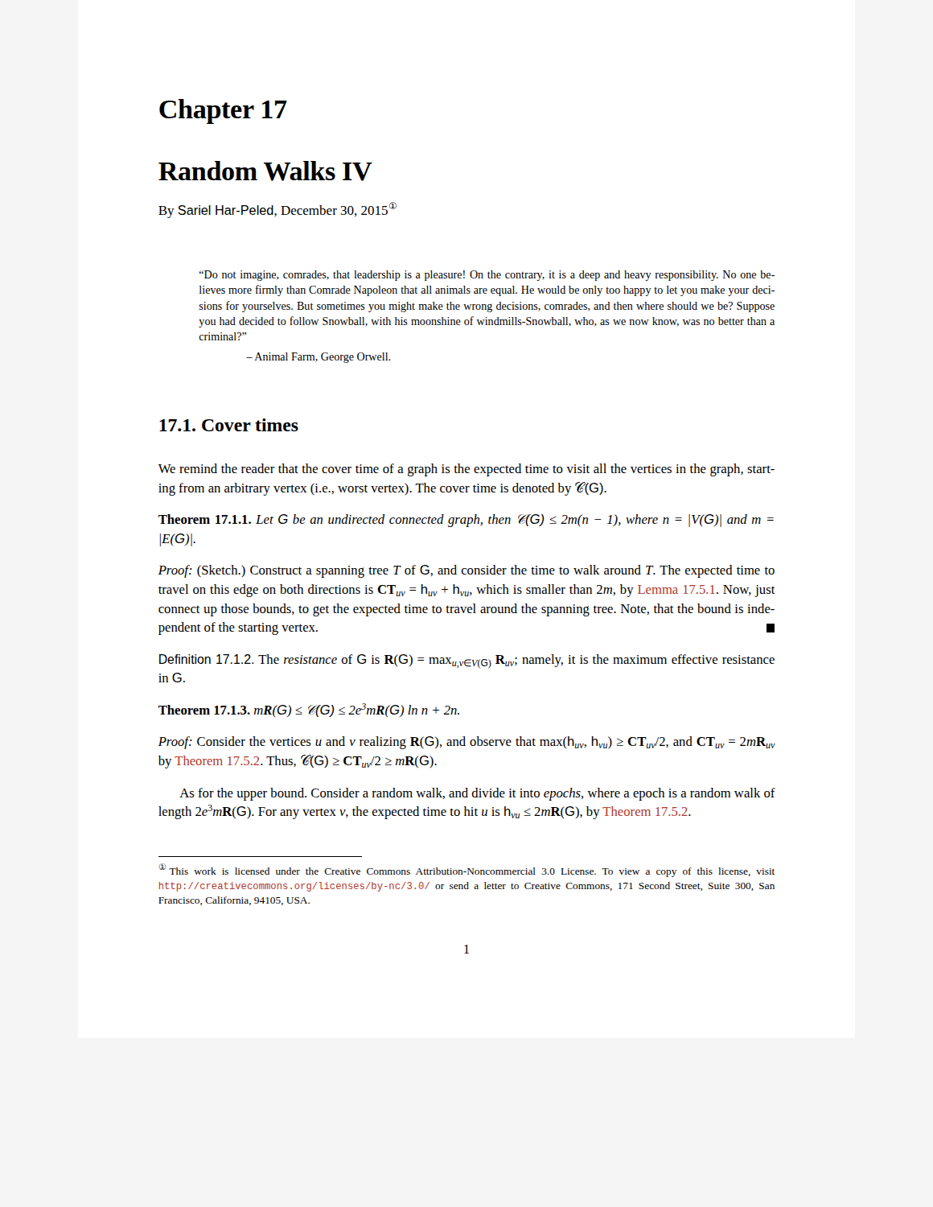Chapter 17
Random Walks IV
By Sariel Har-Peled, December 30, 2015①
“Do not imagine, comrades, that leadership is a pleasure! On the contrary, it is a deep and heavy responsibility. No one believes more firmly than Comrade Napoleon that all animals are equal. He would be only too happy to let you make your decisions for yourselves. But sometimes you might make the wrong decisions, comrades, and then where should we be? Suppose you had decided to follow Snowball, with his moonshine of windmills-Snowball, who, as we now know, was no better than a criminal?”
– Animal Farm, George Orwell.
17.1. Cover times
We remind the reader that the cover time of a graph is the expected time to visit all the vertices in the graph, starting from an arbitrary vertex (i.e., worst vertex). The cover time is denoted by 𝒞(G).
Theorem 17.1.1. Let G be an undirected connected graph, then 𝒞(G) ≤ 2m(n − 1), where n = |V(G)| and m = |E(G)|.
Proof: (Sketch.) Construct a spanning tree T of G, and consider the time to walk around T. The expected time to travel on this edge on both directions is CTuv = huv + hvu, which is smaller than 2m, by Lemma 17.5.1. Now, just connect up those bounds, to get the expected time to travel around the spanning tree. Note, that the bound is independent of the starting vertex.
Definition 17.1.2. The resistance of G is R(G) = maxu,v∈V(G) Ruv; namely, it is the maximum effective resistance in G.
Theorem 17.1.3. mR(G) ≤ 𝒞(G) ≤ 2e3mR(G) ln n + 2n.
Proof: Consider the vertices u and v realizing R(G), and observe that max(huv, hvu) ≥ CTuv/2, and CTuv = 2mRuv by Theorem 17.5.2. Thus, 𝒞(G) ≥ CTuv/2 ≥ mR(G).
As for the upper bound. Consider a random walk, and divide it into epochs, where a epoch is a random walk of length 2e3mR(G). For any vertex v, the expected time to hit u is hvu ≤ 2mR(G), by Theorem 17.5.2.
①This work is licensed under the Creative Commons Attribution-Noncommercial 3.0 License. To view a copy of this license, visit http://creativecommons.org/licenses/by-nc/3.0/ or send a letter to Creative Commons, 171 Second Street, Suite 300, San Francisco, California, 94105, USA.
1